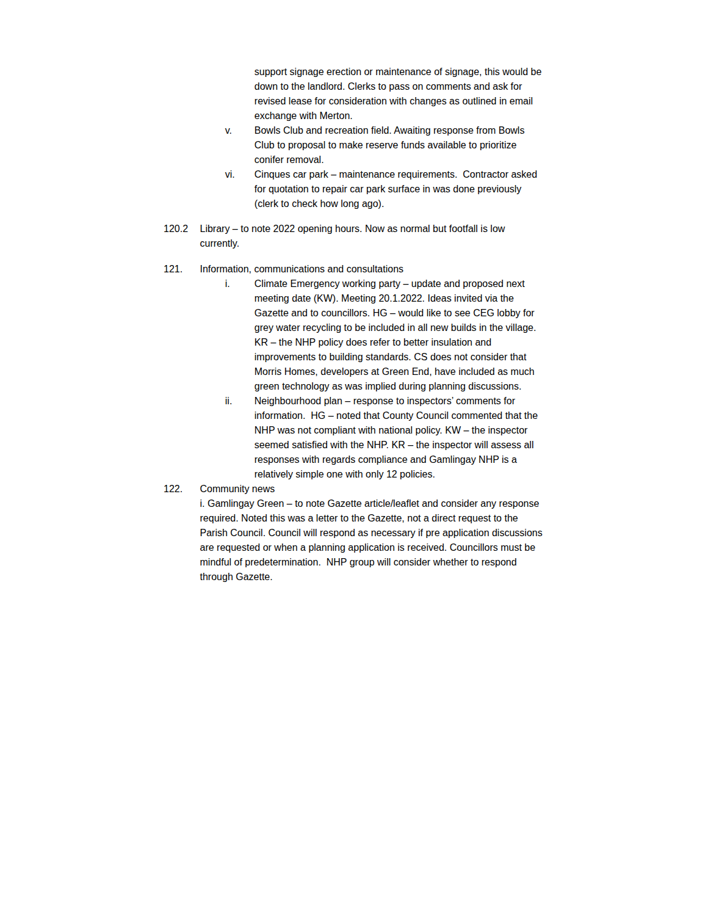support signage erection or maintenance of signage, this would be down to the landlord. Clerks to pass on comments and ask for revised lease for consideration with changes as outlined in email exchange with Merton.
v. Bowls Club and recreation field. Awaiting response from Bowls Club to proposal to make reserve funds available to prioritize conifer removal.
vi. Cinques car park – maintenance requirements. Contractor asked for quotation to repair car park surface in was done previously (clerk to check how long ago).
120.2 Library – to note 2022 opening hours. Now as normal but footfall is low currently.
121. Information, communications and consultations
i. Climate Emergency working party – update and proposed next meeting date (KW). Meeting 20.1.2022. Ideas invited via the Gazette and to councillors. HG – would like to see CEG lobby for grey water recycling to be included in all new builds in the village. KR – the NHP policy does refer to better insulation and improvements to building standards. CS does not consider that Morris Homes, developers at Green End, have included as much green technology as was implied during planning discussions.
ii. Neighbourhood plan – response to inspectors’ comments for information. HG – noted that County Council commented that the NHP was not compliant with national policy. KW – the inspector seemed satisfied with the NHP. KR – the inspector will assess all responses with regards compliance and Gamlingay NHP is a relatively simple one with only 12 policies.
122. Community news
i. Gamlingay Green – to note Gazette article/leaflet and consider any response required. Noted this was a letter to the Gazette, not a direct request to the Parish Council. Council will respond as necessary if pre application discussions are requested or when a planning application is received. Councillors must be mindful of predetermination. NHP group will consider whether to respond through Gazette.